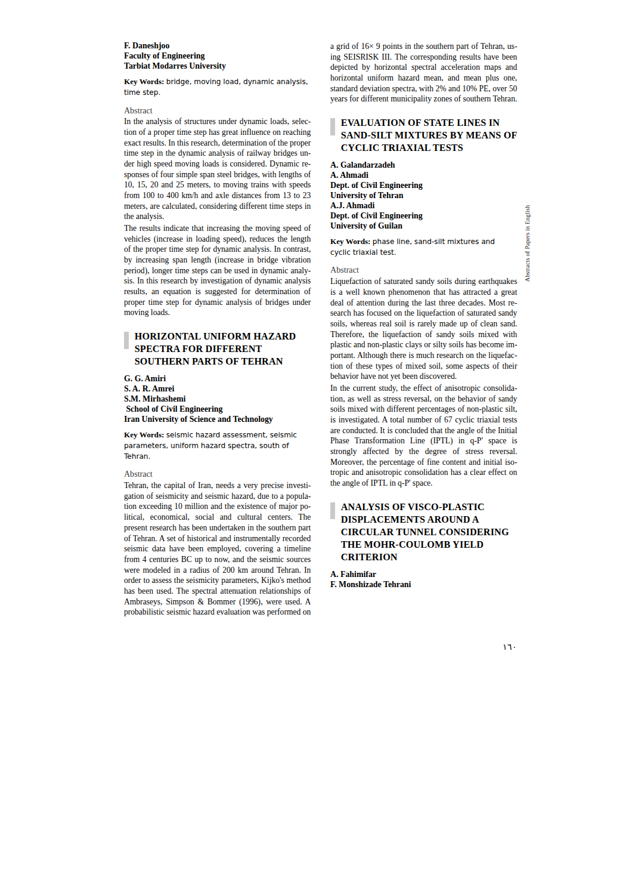Abstracts of Papers in English
F. Daneshjoo
Faculty of Engineering
Tarbiat Modarres University
Key Words: bridge, moving load, dynamic analysis, time step.
Abstract
In the analysis of structures under dynamic loads, selection of a proper time step has great influence on reaching exact results. In this research, determination of the proper time step in the dynamic analysis of railway bridges under high speed moving loads is considered. Dynamic responses of four simple span steel bridges, with lengths of 10, 15, 20 and 25 meters, to moving trains with speeds from 100 to 400 km/h and axle distances from 13 to 23 meters, are calculated, considering different time steps in the analysis.
The results indicate that increasing the moving speed of vehicles (increase in loading speed), reduces the length of the proper time step for dynamic analysis. In contrast, by increasing span length (increase in bridge vibration period), longer time steps can be used in dynamic analysis. In this research by investigation of dynamic analysis results, an equation is suggested for determination of proper time step for dynamic analysis of bridges under moving loads.
Horizontal Uniform Hazard Spectra for Different Southern Parts of Tehran
G. G. Amiri
S. A. R. Amrei
S.M. Mirhashemi
School of Civil Engineering
Iran University of Science and Technology
Key Words: seismic hazard assessment, seismic parameters, uniform hazard spectra, south of Tehran.
Abstract
Tehran, the capital of Iran, needs a very precise investigation of seismicity and seismic hazard, due to a population exceeding 10 million and the existence of major political, economical, social and cultural centers. The present research has been undertaken in the southern part of Tehran. A set of historical and instrumentally recorded seismic data have been employed, covering a timeline from 4 centuries BC up to now, and the seismic sources were modeled in a radius of 200 km around Tehran. In order to assess the seismicity parameters, Kijko's method has been used. The spectral attenuation relationships of Ambraseys, Simpson & Bommer (1996), were used. A probabilistic seismic hazard evaluation was performed on a grid of 16× 9 points in the southern part of Tehran, using SEISRISK III. The corresponding results have been depicted by horizontal spectral acceleration maps and horizontal uniform hazard mean, and mean plus one, standard deviation spectra, with 2% and 10% PE, over 50 years for different municipality zones of southern Tehran.
Evaluation of State Lines in Sand-Silt Mixtures by Means of Cyclic Triaxial Tests
A. Galandarzadeh
A. Ahmadi
Dept. of Civil Engineering
University of Tehran
A.J. Ahmadi
Dept. of Civil Engineering
University of Guilan
Key Words: phase line, sand-silt mixtures and cyclic triaxial test.
Abstract
Liquefaction of saturated sandy soils during earthquakes is a well known phenomenon that has attracted a great deal of attention during the last three decades. Most research has focused on the liquefaction of saturated sandy soils, whereas real soil is rarely made up of clean sand. Therefore, the liquefaction of sandy soils mixed with plastic and non-plastic clays or silty soils has become important. Although there is much research on the liquefaction of these types of mixed soil, some aspects of their behavior have not yet been discovered.
In the current study, the effect of anisotropic consolidation, as well as stress reversal, on the behavior of sandy soils mixed with different percentages of non-plastic silt, is investigated. A total number of 67 cyclic triaxial tests are conducted. It is concluded that the angle of the Initial Phase Transformation Line (IPTL) in q-P' space is strongly affected by the degree of stress reversal. Moreover, the percentage of fine content and initial isotropic and anisotropic consolidation has a clear effect on the angle of IPTL in q-P' space.
Analysis of Visco-Plastic Displacements Around a Circular Tunnel Considering the Mohr-Coulomb Yield Criterion
A. Fahimifar
F. Monshizade Tehrani
١٦٠